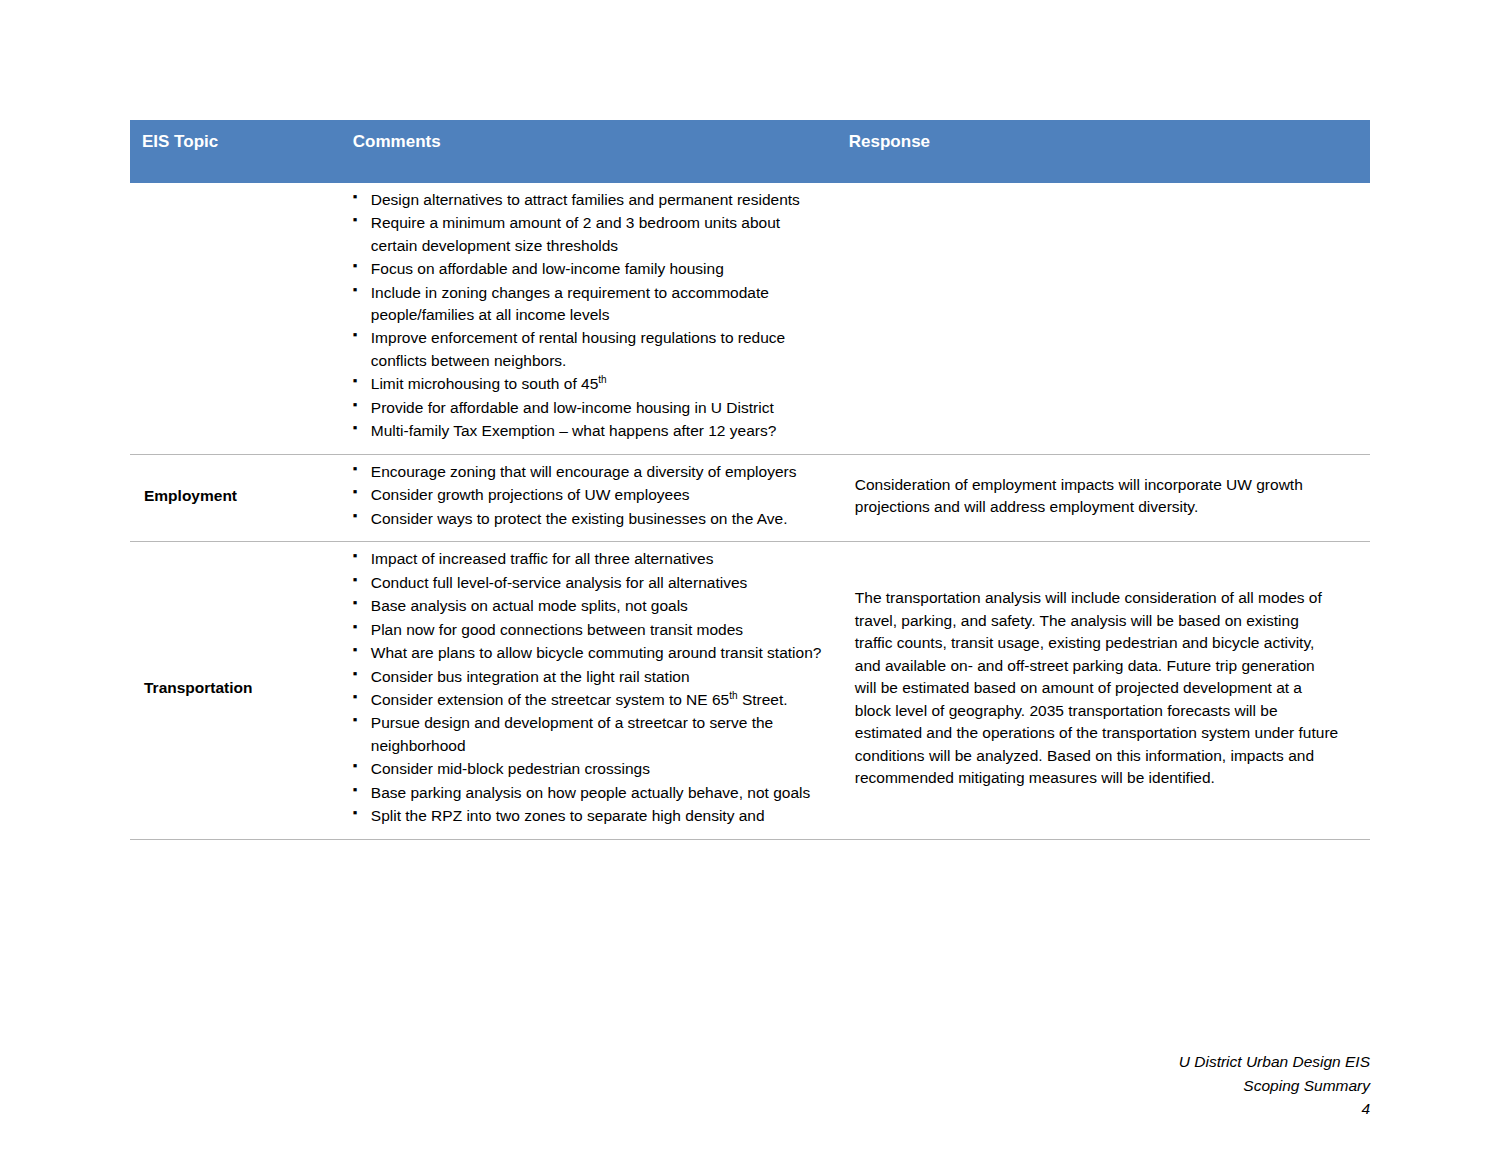| EIS Topic | Comments | Response |
| --- | --- | --- |
| | Design alternatives to attract families and permanent residents Require a minimum amount of 2 and 3 bedroom units about certain development size thresholds Focus on affordable and low-income family housing Include in zoning changes a requirement to accommodate people/families at all income levels Improve enforcement of rental housing regulations to reduce conflicts between neighbors. Limit microhousing to south of 45 th Provide for affordable and low-income housing in U District Multi-family Tax Exemption – what happens after 12 years? | |
| Employment | Encourage zoning that will encourage a diversity of employers Consider growth projections of UW employees Consider ways to protect the existing businesses on the Ave. | Consideration of employment impacts will incorporate UW growth projections and will address employment diversity. |
| Transportation | Impact of increased traffic for all three alternatives Conduct full level-of-service analysis for all alternatives Base analysis on actual mode splits, not goals Plan now for good connections between transit modes What are plans to allow bicycle commuting around transit station? Consider bus integration at the light rail station Consider extension of the streetcar system to NE 65 th Street. Pursue design and development of a streetcar to serve the neighborhood Consider mid-block pedestrian crossings Base parking analysis on how people actually behave, not goals Split the RPZ into two zones to separate high density and | The transportation analysis will include consideration of all modes of travel, parking, and safety. The analysis will be based on existing traffic counts, transit usage, existing pedestrian and bicycle activity, and available on- and off-street parking data. Future trip generation will be estimated based on amount of projected development at a block level of geography. 2035 transportation forecasts will be estimated and the operations of the transportation system under future conditions will be analyzed. Based on this information, impacts and recommended mitigating measures will be identified. |
U District Urban Design EIS
Scoping Summary
4